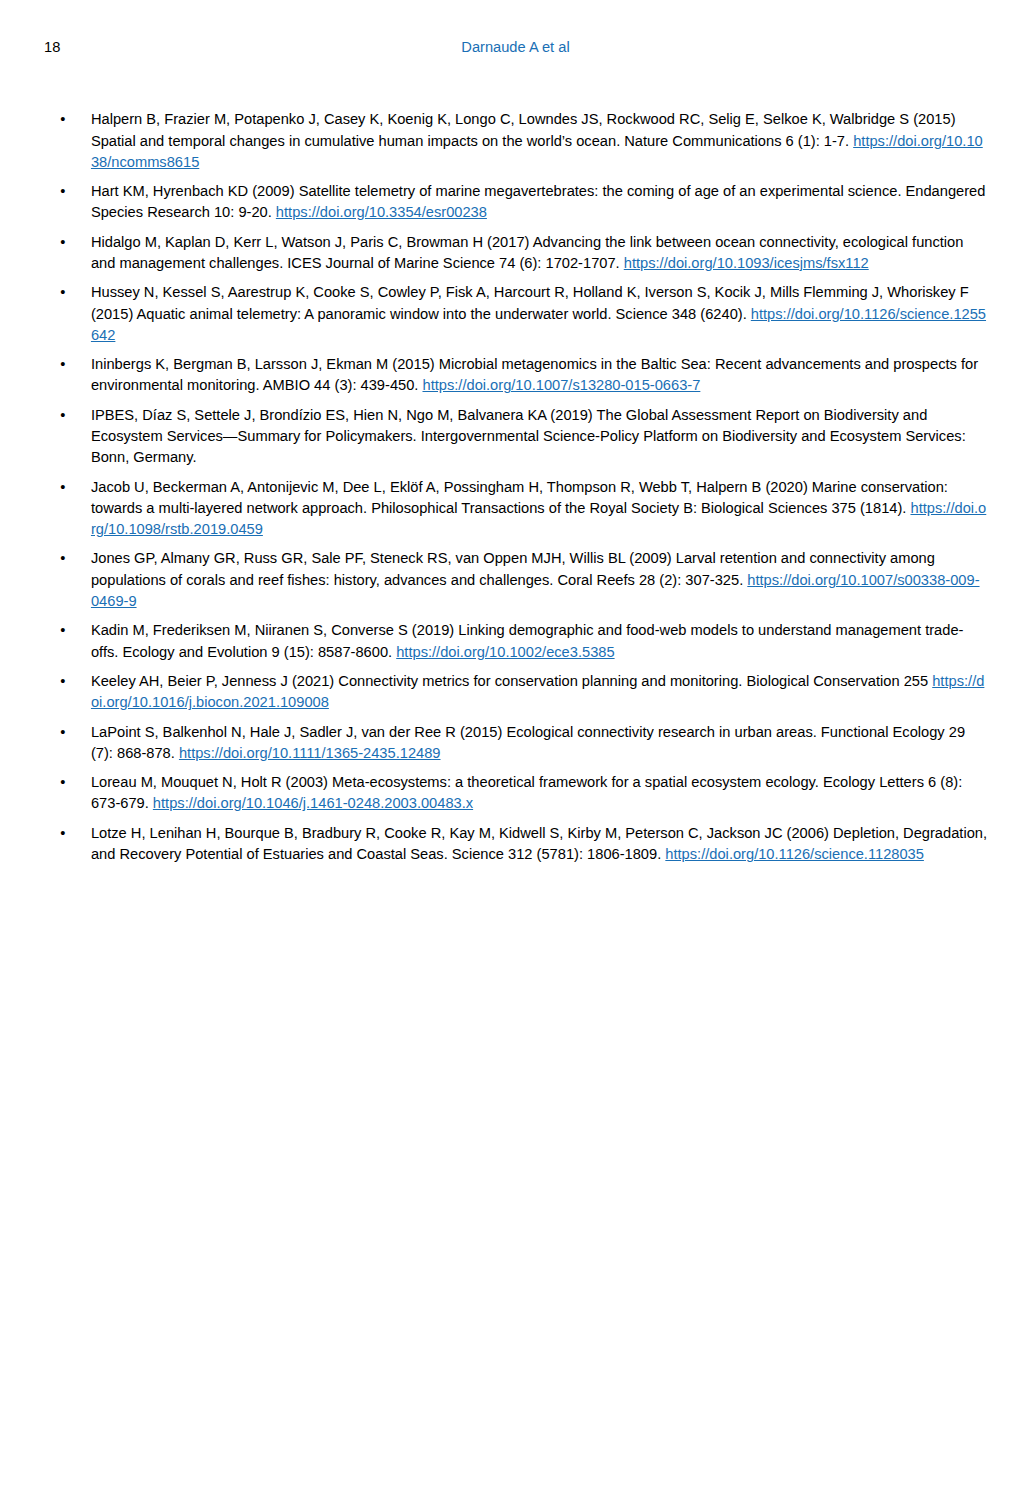18
Darnaude A et al
Halpern B, Frazier M, Potapenko J, Casey K, Koenig K, Longo C, Lowndes JS, Rockwood RC, Selig E, Selkoe K, Walbridge S (2015) Spatial and temporal changes in cumulative human impacts on the world’s ocean. Nature Communications 6 (1): 1-7. https://doi.org/10.1038/ncomms8615
Hart KM, Hyrenbach KD (2009) Satellite telemetry of marine megavertebrates: the coming of age of an experimental science. Endangered Species Research 10: 9-20. https://doi.org/10.3354/esr00238
Hidalgo M, Kaplan D, Kerr L, Watson J, Paris C, Browman H (2017) Advancing the link between ocean connectivity, ecological function and management challenges. ICES Journal of Marine Science 74 (6): 1702-1707. https://doi.org/10.1093/icesjms/fsx112
Hussey N, Kessel S, Aarestrup K, Cooke S, Cowley P, Fisk A, Harcourt R, Holland K, Iverson S, Kocik J, Mills Flemming J, Whoriskey F (2015) Aquatic animal telemetry: A panoramic window into the underwater world. Science 348 (6240). https://doi.org/10.1126/science.1255642
Ininbergs K, Bergman B, Larsson J, Ekman M (2015) Microbial metagenomics in the Baltic Sea: Recent advancements and prospects for environmental monitoring. AMBIO 44 (3): 439-450. https://doi.org/10.1007/s13280-015-0663-7
IPBES, Díaz S, Settele J, Brondízio ES, Hien N, Ngo M, Balvanera KA (2019) The Global Assessment Report on Biodiversity and Ecosystem Services—Summary for Policymakers. Intergovernmental Science-Policy Platform on Biodiversity and Ecosystem Services: Bonn, Germany.
Jacob U, Beckerman A, Antonijevic M, Dee L, Eklöf A, Possingham H, Thompson R, Webb T, Halpern B (2020) Marine conservation: towards a multi-layered network approach. Philosophical Transactions of the Royal Society B: Biological Sciences 375 (1814). https://doi.org/10.1098/rstb.2019.0459
Jones GP, Almany GR, Russ GR, Sale PF, Steneck RS, van Oppen MJH, Willis BL (2009) Larval retention and connectivity among populations of corals and reef fishes: history, advances and challenges. Coral Reefs 28 (2): 307-325. https://doi.org/10.1007/s00338-009-0469-9
Kadin M, Frederiksen M, Niiranen S, Converse S (2019) Linking demographic and food-web models to understand management trade-offs. Ecology and Evolution 9 (15): 8587-8600. https://doi.org/10.1002/ece3.5385
Keeley AH, Beier P, Jenness J (2021) Connectivity metrics for conservation planning and monitoring. Biological Conservation 255 https://doi.org/10.1016/j.biocon.2021.109008
LaPoint S, Balkenhol N, Hale J, Sadler J, van der Ree R (2015) Ecological connectivity research in urban areas. Functional Ecology 29 (7): 868-878. https://doi.org/10.1111/1365-2435.12489
Loreau M, Mouquet N, Holt R (2003) Meta-ecosystems: a theoretical framework for a spatial ecosystem ecology. Ecology Letters 6 (8): 673-679. https://doi.org/10.1046/j.1461-0248.2003.00483.x
Lotze H, Lenihan H, Bourque B, Bradbury R, Cooke R, Kay M, Kidwell S, Kirby M, Peterson C, Jackson JC (2006) Depletion, Degradation, and Recovery Potential of Estuaries and Coastal Seas. Science 312 (5781): 1806-1809. https://doi.org/10.1126/science.1128035